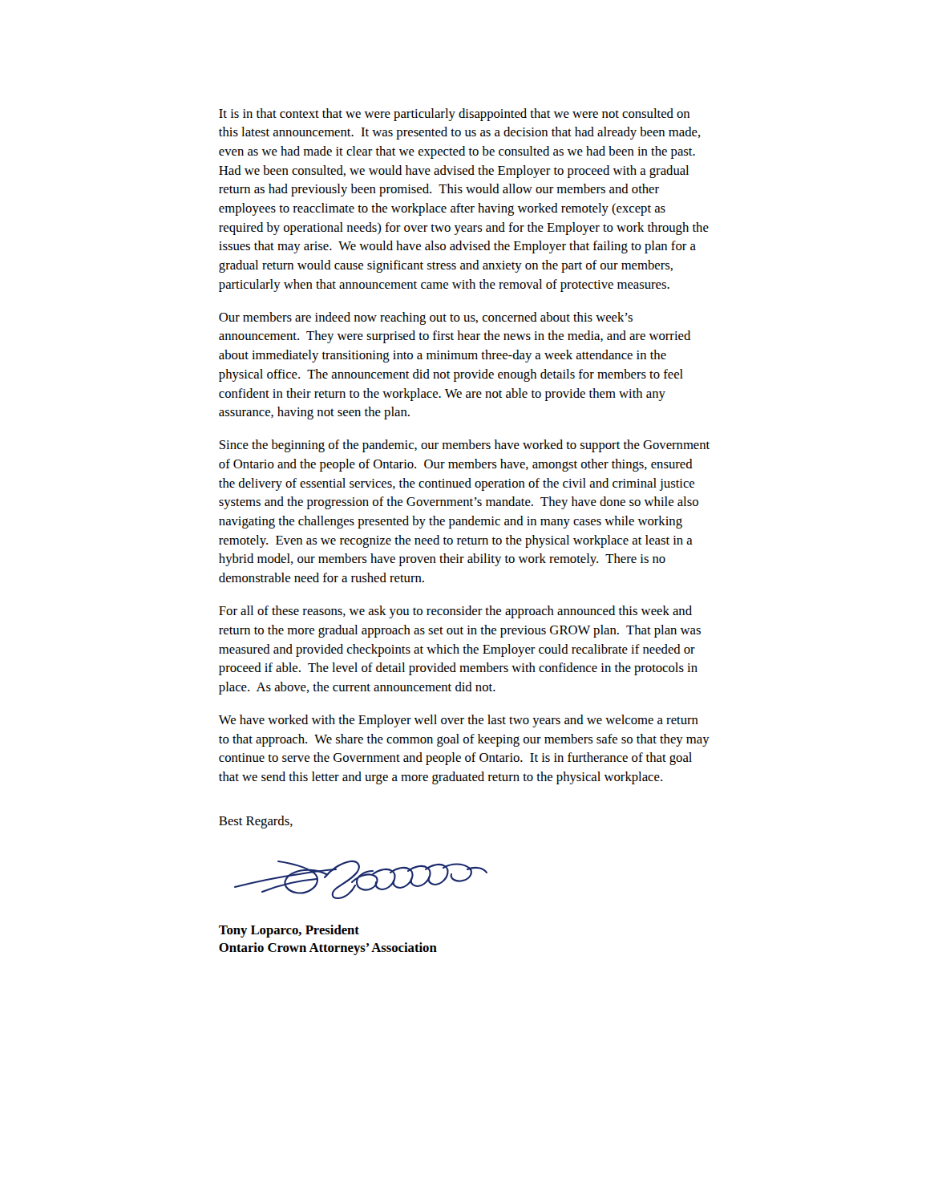It is in that context that we were particularly disappointed that we were not consulted on this latest announcement. It was presented to us as a decision that had already been made, even as we had made it clear that we expected to be consulted as we had been in the past. Had we been consulted, we would have advised the Employer to proceed with a gradual return as had previously been promised. This would allow our members and other employees to reacclimate to the workplace after having worked remotely (except as required by operational needs) for over two years and for the Employer to work through the issues that may arise. We would have also advised the Employer that failing to plan for a gradual return would cause significant stress and anxiety on the part of our members, particularly when that announcement came with the removal of protective measures.
Our members are indeed now reaching out to us, concerned about this week’s announcement. They were surprised to first hear the news in the media, and are worried about immediately transitioning into a minimum three-day a week attendance in the physical office. The announcement did not provide enough details for members to feel confident in their return to the workplace. We are not able to provide them with any assurance, having not seen the plan.
Since the beginning of the pandemic, our members have worked to support the Government of Ontario and the people of Ontario. Our members have, amongst other things, ensured the delivery of essential services, the continued operation of the civil and criminal justice systems and the progression of the Government’s mandate. They have done so while also navigating the challenges presented by the pandemic and in many cases while working remotely. Even as we recognize the need to return to the physical workplace at least in a hybrid model, our members have proven their ability to work remotely. There is no demonstrable need for a rushed return.
For all of these reasons, we ask you to reconsider the approach announced this week and return to the more gradual approach as set out in the previous GROW plan. That plan was measured and provided checkpoints at which the Employer could recalibrate if needed or proceed if able. The level of detail provided members with confidence in the protocols in place. As above, the current announcement did not.
We have worked with the Employer well over the last two years and we welcome a return to that approach. We share the common goal of keeping our members safe so that they may continue to serve the Government and people of Ontario. It is in furtherance of that goal that we send this letter and urge a more graduated return to the physical workplace.
Best Regards,
Tony Loparco, President
Ontario Crown Attorneys’ Association